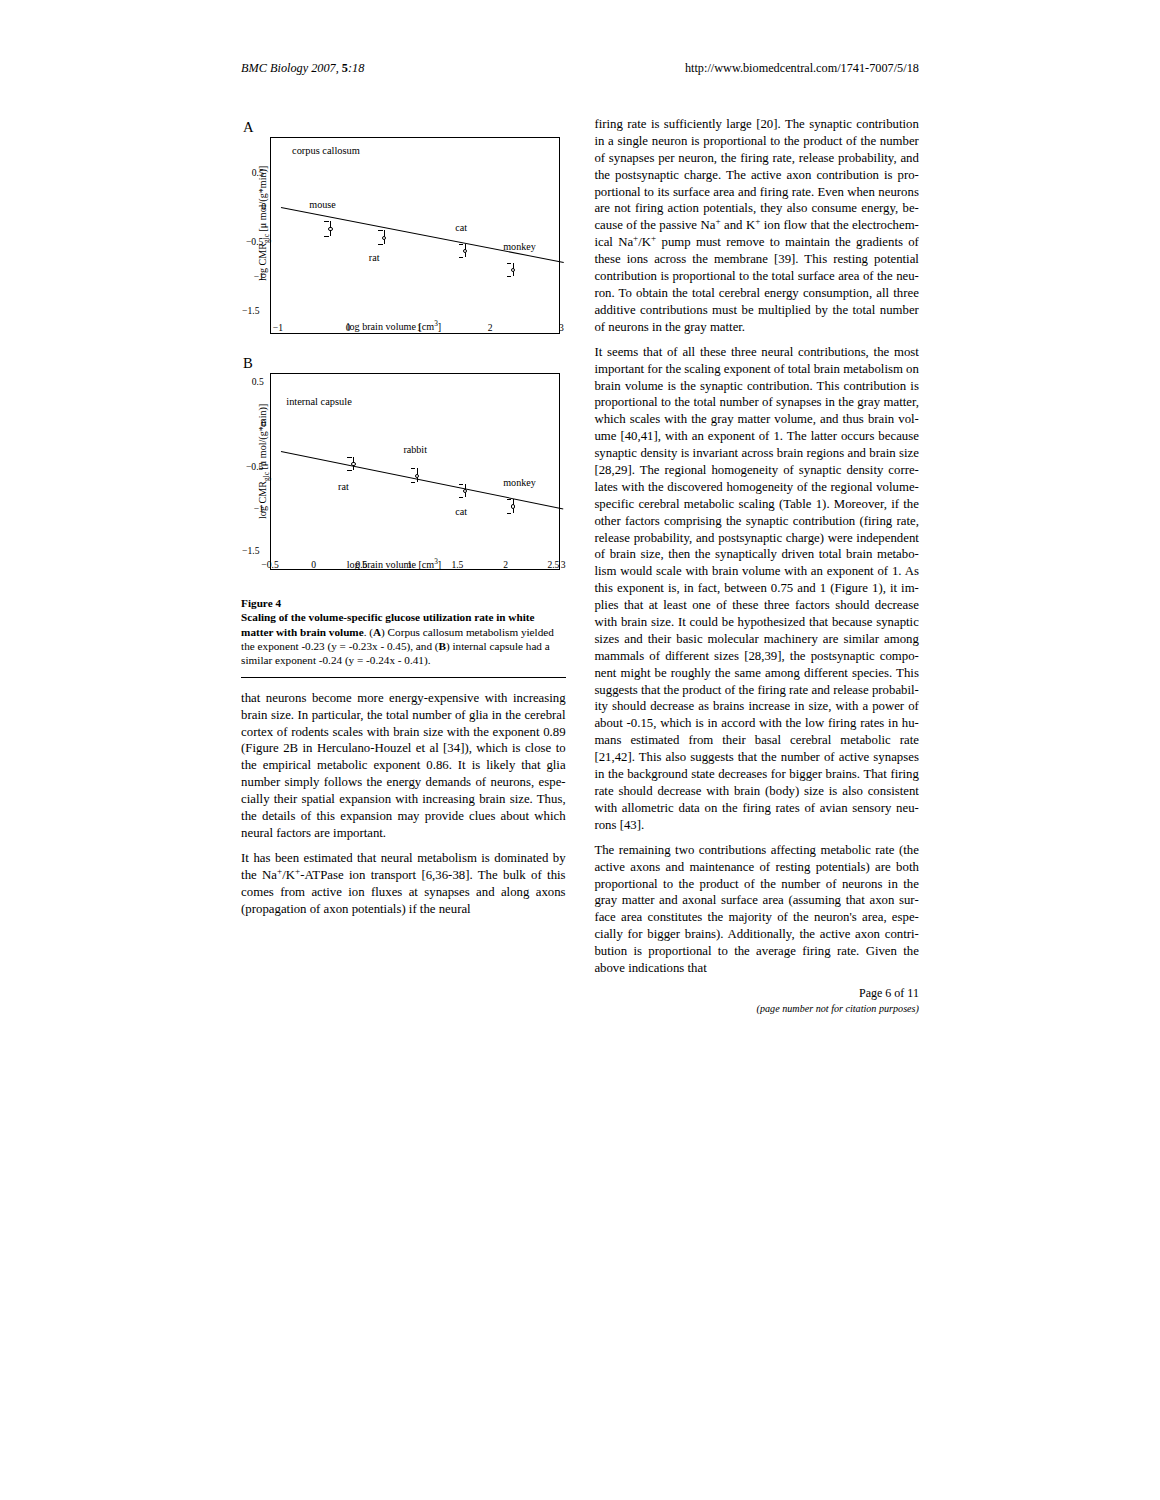BMC Biology 2007, 5:18
http://www.biomedcentral.com/1741-7007/5/18
A
log CMRglc [μ mol/(g*min)]
corpus callosum
0.5
0
−0.5
−1
−1.5
−1
0
1
2
3
mouse
rat
cat
monkey
log brain volume [cm3]
B
log CMRglc [μ mol/(g*min)]
internal capsule
0.5
0
−0.5
−1
−1.5
−0.5
0
0.5
1
1.5
2
2.5
3
rat
rabbit
cat
monkey
log brain volume [cm3]
Figure 4
Scaling of the volume-specific glucose utilization rate in white matter with brain volume. (A) Corpus callosum metabolism yielded the exponent -0.23 (y = -0.23x - 0.45), and (B) internal capsule had a similar exponent -0.24 (y = -0.24x - 0.41).
that neurons become more energy-expensive with increasing brain size. In particular, the total number of glia in the cerebral cortex of rodents scales with brain size with the exponent 0.89 (Figure 2B in Herculano-Houzel et al [34]), which is close to the empirical metabolic exponent 0.86. It is likely that glia number simply follows the energy demands of neurons, especially their spatial expansion with increasing brain size. Thus, the details of this expansion may provide clues about which neural factors are important.
It has been estimated that neural metabolism is dominated by the Na+/K+-ATPase ion transport [6,36-38]. The bulk of this comes from active ion fluxes at synapses and along axons (propagation of axon potentials) if the neural
firing rate is sufficiently large [20]. The synaptic contribution in a single neuron is proportional to the product of the number of synapses per neuron, the firing rate, release probability, and the postsynaptic charge. The active axon contribution is proportional to its surface area and firing rate. Even when neurons are not firing action potentials, they also consume energy, because of the passive Na+ and K+ ion flow that the electrochemical Na+/K+ pump must remove to maintain the gradients of these ions across the membrane [39]. This resting potential contribution is proportional to the total surface area of the neuron. To obtain the total cerebral energy consumption, all three additive contributions must be multiplied by the total number of neurons in the gray matter.
It seems that of all these three neural contributions, the most important for the scaling exponent of total brain metabolism on brain volume is the synaptic contribution. This contribution is proportional to the total number of synapses in the gray matter, which scales with the gray matter volume, and thus brain volume [40,41], with an exponent of 1. The latter occurs because synaptic density is invariant across brain regions and brain size [28,29]. The regional homogeneity of synaptic density correlates with the discovered homogeneity of the regional volume-specific cerebral metabolic scaling (Table 1). Moreover, if the other factors comprising the synaptic contribution (firing rate, release probability, and postsynaptic charge) were independent of brain size, then the synaptically driven total brain metabolism would scale with brain volume with an exponent of 1. As this exponent is, in fact, between 0.75 and 1 (Figure 1), it implies that at least one of these three factors should decrease with brain size. It could be hypothesized that because synaptic sizes and their basic molecular machinery are similar among mammals of different sizes [28,39], the postsynaptic component might be roughly the same among different species. This suggests that the product of the firing rate and release probability should decrease as brains increase in size, with a power of about -0.15, which is in accord with the low firing rates in humans estimated from their basal cerebral metabolic rate [21,42]. This also suggests that the number of active synapses in the background state decreases for bigger brains. That firing rate should decrease with brain (body) size is also consistent with allometric data on the firing rates of avian sensory neurons [43].
The remaining two contributions affecting metabolic rate (the active axons and maintenance of resting potentials) are both proportional to the product of the number of neurons in the gray matter and axonal surface area (assuming that axon surface area constitutes the majority of the neuron's area, especially for bigger brains). Additionally, the active axon contribution is proportional to the average firing rate. Given the above indications that
Page 6 of 11
(page number not for citation purposes)